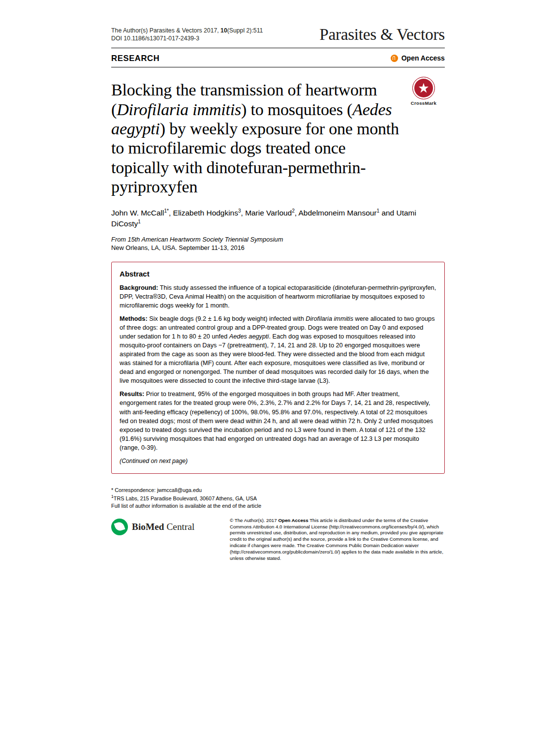The Author(s) Parasites & Vectors 2017, 10(Suppl 2):511
DOI 10.1186/s13071-017-2439-3
Parasites & Vectors
RESEARCH
Open Access
CrossMark
Blocking the transmission of heartworm (Dirofilaria immitis) to mosquitoes (Aedes aegypti) by weekly exposure for one month to microfilaremic dogs treated once topically with dinotefuran-permethrin-pyriproxyfen
John W. McCall1*, Elizabeth Hodgkins3, Marie Varloud2, Abdelmoneim Mansour1 and Utami DiCosty1
From 15th American Heartworm Society Triennial Symposium
New Orleans, LA, USA. September 11-13, 2016
Abstract
Background: This study assessed the influence of a topical ectoparasiticide (dinotefuran-permethrin-pyriproxyfen, DPP, Vectra®3D, Ceva Animal Health) on the acquisition of heartworm microfilariae by mosquitoes exposed to microfilaremic dogs weekly for 1 month.
Methods: Six beagle dogs (9.2 ± 1.6 kg body weight) infected with Dirofilaria immitis were allocated to two groups of three dogs: an untreated control group and a DPP-treated group. Dogs were treated on Day 0 and exposed under sedation for 1 h to 80 ± 20 unfed Aedes aegypti. Each dog was exposed to mosquitoes released into mosquito-proof containers on Days −7 (pretreatment), 7, 14, 21 and 28. Up to 20 engorged mosquitoes were aspirated from the cage as soon as they were blood-fed. They were dissected and the blood from each midgut was stained for a microfilaria (MF) count. After each exposure, mosquitoes were classified as live, moribund or dead and engorged or nonengorged. The number of dead mosquitoes was recorded daily for 16 days, when the live mosquitoes were dissected to count the infective third-stage larvae (L3).
Results: Prior to treatment, 95% of the engorged mosquitoes in both groups had MF. After treatment, engorgement rates for the treated group were 0%, 2.3%, 2.7% and 2.2% for Days 7, 14, 21 and 28, respectively, with anti-feeding efficacy (repellency) of 100%, 98.0%, 95.8% and 97.0%, respectively. A total of 22 mosquitoes fed on treated dogs; most of them were dead within 24 h, and all were dead within 72 h. Only 2 unfed mosquitoes exposed to treated dogs survived the incubation period and no L3 were found in them. A total of 121 of the 132 (91.6%) surviving mosquitoes that had engorged on untreated dogs had an average of 12.3 L3 per mosquito (range, 0-39).
(Continued on next page)
* Correspondence: jwmccall@uga.edu
1TRS Labs, 215 Paradise Boulevard, 30607 Athens, GA, USA
Full list of author information is available at the end of the article
BioMed Central
© The Author(s). 2017 Open Access This article is distributed under the terms of the Creative Commons Attribution 4.0 International License (http://creativecommons.org/licenses/by/4.0/), which permits unrestricted use, distribution, and reproduction in any medium, provided you give appropriate credit to the original author(s) and the source, provide a link to the Creative Commons license, and indicate if changes were made. The Creative Commons Public Domain Dedication waiver (http://creativecommons.org/publicdomain/zero/1.0/) applies to the data made available in this article, unless otherwise stated.